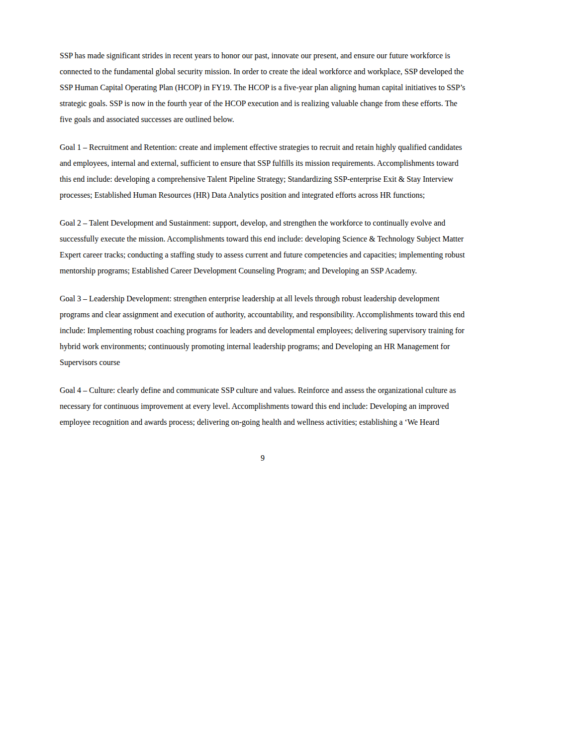SSP has made significant strides in recent years to honor our past, innovate our present, and ensure our future workforce is connected to the fundamental global security mission. In order to create the ideal workforce and workplace, SSP developed the SSP Human Capital Operating Plan (HCOP) in FY19. The HCOP is a five-year plan aligning human capital initiatives to SSP’s strategic goals. SSP is now in the fourth year of the HCOP execution and is realizing valuable change from these efforts. The five goals and associated successes are outlined below.
Goal 1 – Recruitment and Retention: create and implement effective strategies to recruit and retain highly qualified candidates and employees, internal and external, sufficient to ensure that SSP fulfills its mission requirements. Accomplishments toward this end include: developing a comprehensive Talent Pipeline Strategy; Standardizing SSP-enterprise Exit & Stay Interview processes; Established Human Resources (HR) Data Analytics position and integrated efforts across HR functions;
Goal 2 – Talent Development and Sustainment: support, develop, and strengthen the workforce to continually evolve and successfully execute the mission. Accomplishments toward this end include: developing Science & Technology Subject Matter Expert career tracks; conducting a staffing study to assess current and future competencies and capacities; implementing robust mentorship programs; Established Career Development Counseling Program; and Developing an SSP Academy.
Goal 3 – Leadership Development: strengthen enterprise leadership at all levels through robust leadership development programs and clear assignment and execution of authority, accountability, and responsibility. Accomplishments toward this end include: Implementing robust coaching programs for leaders and developmental employees; delivering supervisory training for hybrid work environments; continuously promoting internal leadership programs; and Developing an HR Management for Supervisors course
Goal 4 – Culture: clearly define and communicate SSP culture and values. Reinforce and assess the organizational culture as necessary for continuous improvement at every level. Accomplishments toward this end include: Developing an improved employee recognition and awards process; delivering on-going health and wellness activities; establishing a ‘We Heard
9